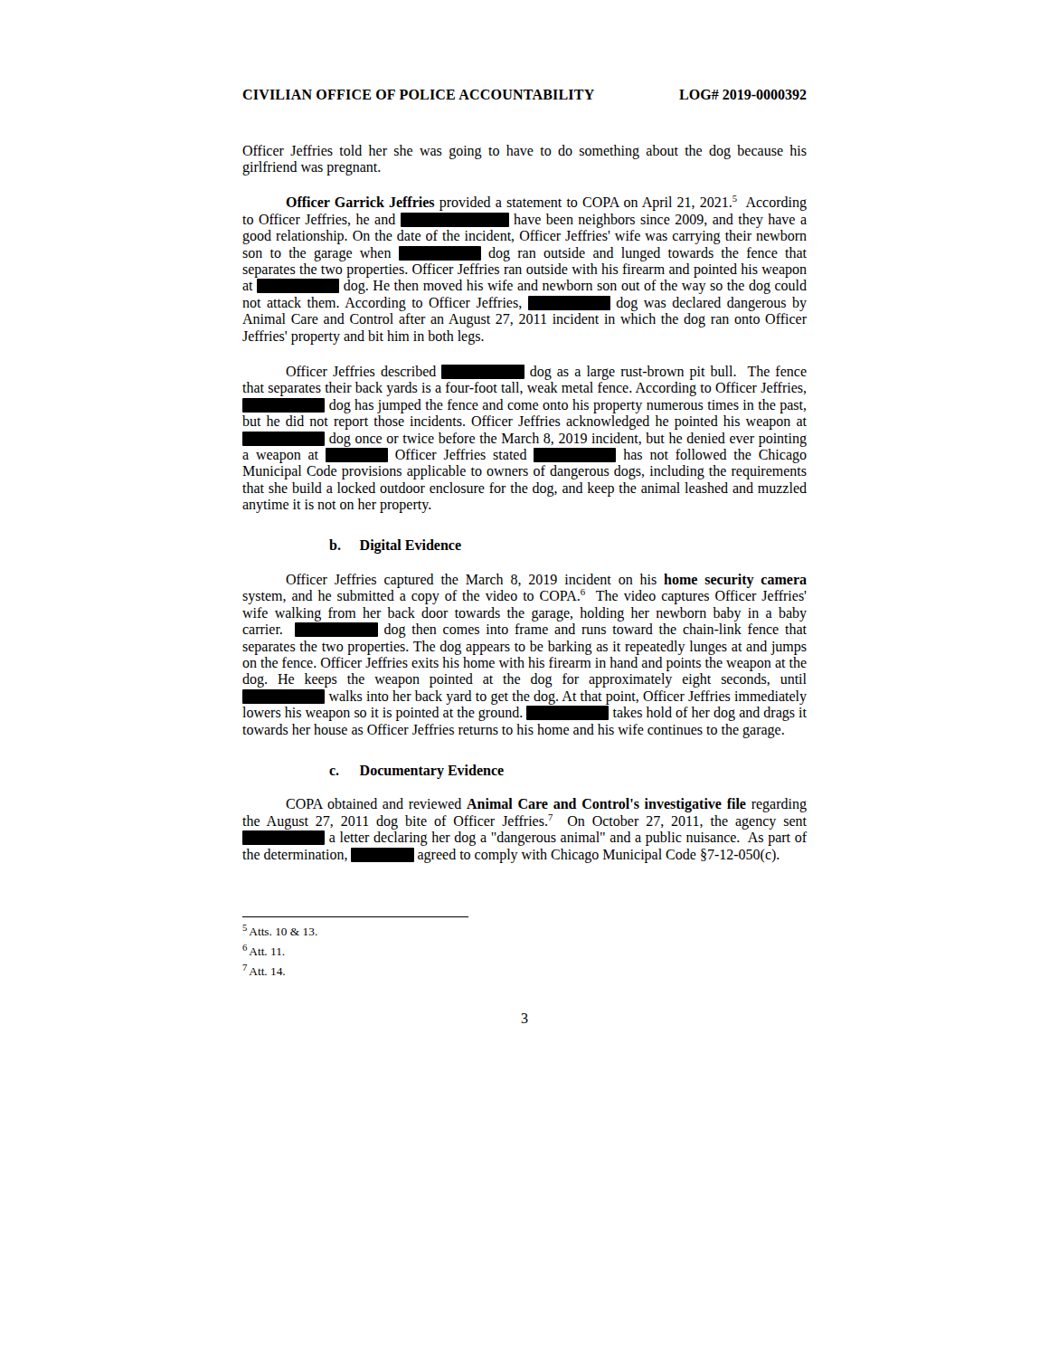CIVILIAN OFFICE OF POLICE ACCOUNTABILITY
LOG# 2019-0000392
Officer Jeffries told her she was going to have to do something about the dog because his girlfriend was pregnant.
Officer Garrick Jeffries provided a statement to COPA on April 21, 2021.5 According to Officer Jeffries, he and have been neighbors since 2009, and they have a good relationship. On the date of the incident, Officer Jeffries' wife was carrying their newborn son to the garage when dog ran outside and lunged towards the fence that separates the two properties. Officer Jeffries ran outside with his firearm and pointed his weapon at dog. He then moved his wife and newborn son out of the way so the dog could not attack them. According to Officer Jeffries, dog was declared dangerous by Animal Care and Control after an August 27, 2011 incident in which the dog ran onto Officer Jeffries' property and bit him in both legs.
Officer Jeffries described dog as a large rust-brown pit bull. The fence that separates their back yards is a four-foot tall, weak metal fence. According to Officer Jeffries, dog has jumped the fence and come onto his property numerous times in the past, but he did not report those incidents. Officer Jeffries acknowledged he pointed his weapon at dog once or twice before the March 8, 2019 incident, but he denied ever pointing a weapon at Officer Jeffries stated has not followed the Chicago Municipal Code provisions applicable to owners of dangerous dogs, including the requirements that she build a locked outdoor enclosure for the dog, and keep the animal leashed and muzzled anytime it is not on her property.
b. Digital Evidence
Officer Jeffries captured the March 8, 2019 incident on his home security camera system, and he submitted a copy of the video to COPA.6 The video captures Officer Jeffries' wife walking from her back door towards the garage, holding her newborn baby in a baby carrier. dog then comes into frame and runs toward the chain-link fence that separates the two properties. The dog appears to be barking as it repeatedly lunges at and jumps on the fence. Officer Jeffries exits his home with his firearm in hand and points the weapon at the dog. He keeps the weapon pointed at the dog for approximately eight seconds, until walks into her back yard to get the dog. At that point, Officer Jeffries immediately lowers his weapon so it is pointed at the ground. takes hold of her dog and drags it towards her house as Officer Jeffries returns to his home and his wife continues to the garage.
c. Documentary Evidence
COPA obtained and reviewed Animal Care and Control's investigative file regarding the August 27, 2011 dog bite of Officer Jeffries.7 On October 27, 2011, the agency sent a letter declaring her dog a "dangerous animal" and a public nuisance. As part of the determination, agreed to comply with Chicago Municipal Code §7-12-050(c).
5Atts. 10 & 13.
6Att. 11.
7Att. 14.
3